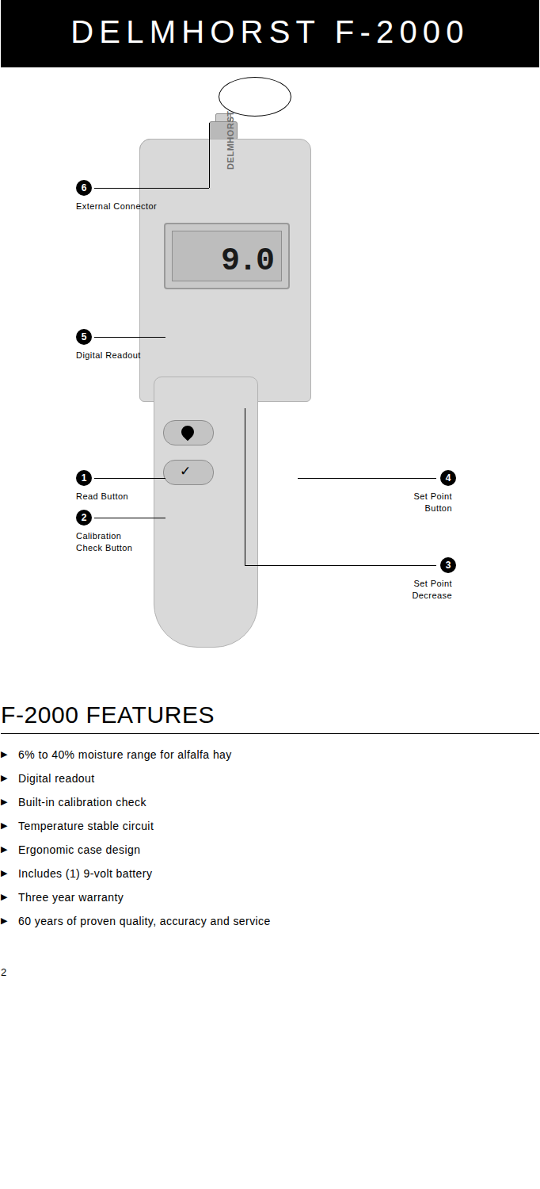DELMHORST F-2000
DELMHORST
9.0
✓
✱
#
6
External Connector
5
Digital Readout
1
Read Button
2
Calibration
Check Button
4
Set Point
Button
3
Set Point
Decrease
F-2000 FEATURES
6% to 40% moisture range for alfalfa hay
Digital readout
Built-in calibration check
Temperature stable circuit
Ergonomic case design
Includes (1) 9-volt battery
Three year warranty
60 years of proven quality, accuracy and service
2